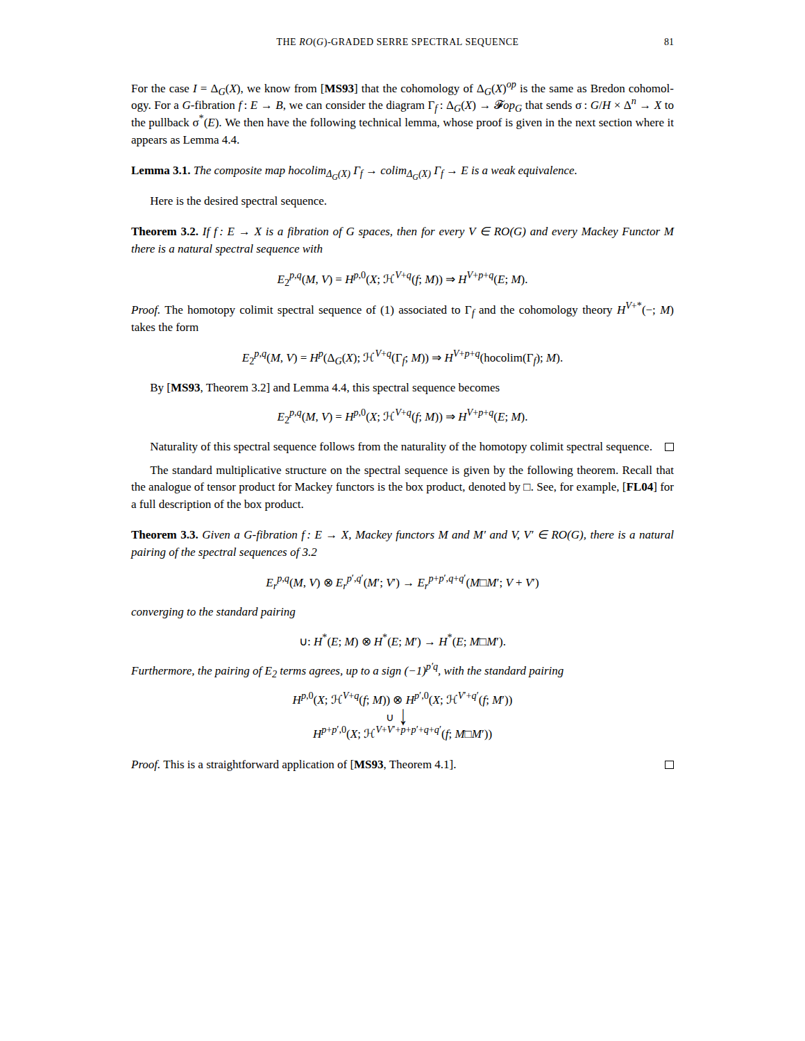THE RO(G)-GRADED SERRE SPECTRAL SEQUENCE 81
For the case I = ΔG(X), we know from [MS93] that the cohomology of ΔG(X)op is the same as Bredon cohomology. For a G-fibration f : E → B, we can consider the diagram Γf : ΔG(X) → 𝓕opG that sends σ : G/H × Δn → X to the pullback σ*(E). We then have the following technical lemma, whose proof is given in the next section where it appears as Lemma 4.4.
Lemma 3.1. The composite map hocolimΔG(X) Γf → colimΔG(X) Γf → E is a weak equivalence.
Here is the desired spectral sequence.
Theorem 3.2. If f : E → X is a fibration of G spaces, then for every V ∈ RO(G) and every Mackey Functor M there is a natural spectral sequence with
E2p,q(M, V) = Hp,0(X; ℋV+q(f; M)) ⇒ HV+p+q(E; M).
Proof. The homotopy colimit spectral sequence of (1) associated to Γf and the cohomology theory HV+*(−; M) takes the form
E2p,q(M, V) = Hp(ΔG(X); ℋV+q(Γf; M)) ⇒ HV+p+q(hocolim(Γf); M).
By [MS93, Theorem 3.2] and Lemma 4.4, this spectral sequence becomes
E2p,q(M, V) = Hp,0(X; ℋV+q(f; M)) ⇒ HV+p+q(E; M).
Naturality of this spectral sequence follows from the naturality of the homotopy colimit spectral sequence.
The standard multiplicative structure on the spectral sequence is given by the following theorem. Recall that the analogue of tensor product for Mackey functors is the box product, denoted by □. See, for example, [FL04] for a full description of the box product.
Theorem 3.3. Given a G-fibration f : E → X, Mackey functors M and M′ and V, V′ ∈ RO(G), there is a natural pairing of the spectral sequences of 3.2
Erp,q(M, V) ⊗ Erp′,q′(M′; V′) → Erp+p′,q+q′(M□M′; V + V′)
converging to the standard pairing
∪: H*(E; M) ⊗ H*(E; M′) → H*(E; M□M′).
Furthermore, the pairing of E2 terms agrees, up to a sign (−1)p′q, with the standard pairing
Hp,0(X; ℋV+q(f; M)) ⊗ Hp′,0(X; ℋV′+q′(f; M′))
∪↓
Hp+p′,0(X; ℋV+V′+p+p′+q+q′(f; M□M′))
Proof. This is a straightforward application of [MS93, Theorem 4.1].